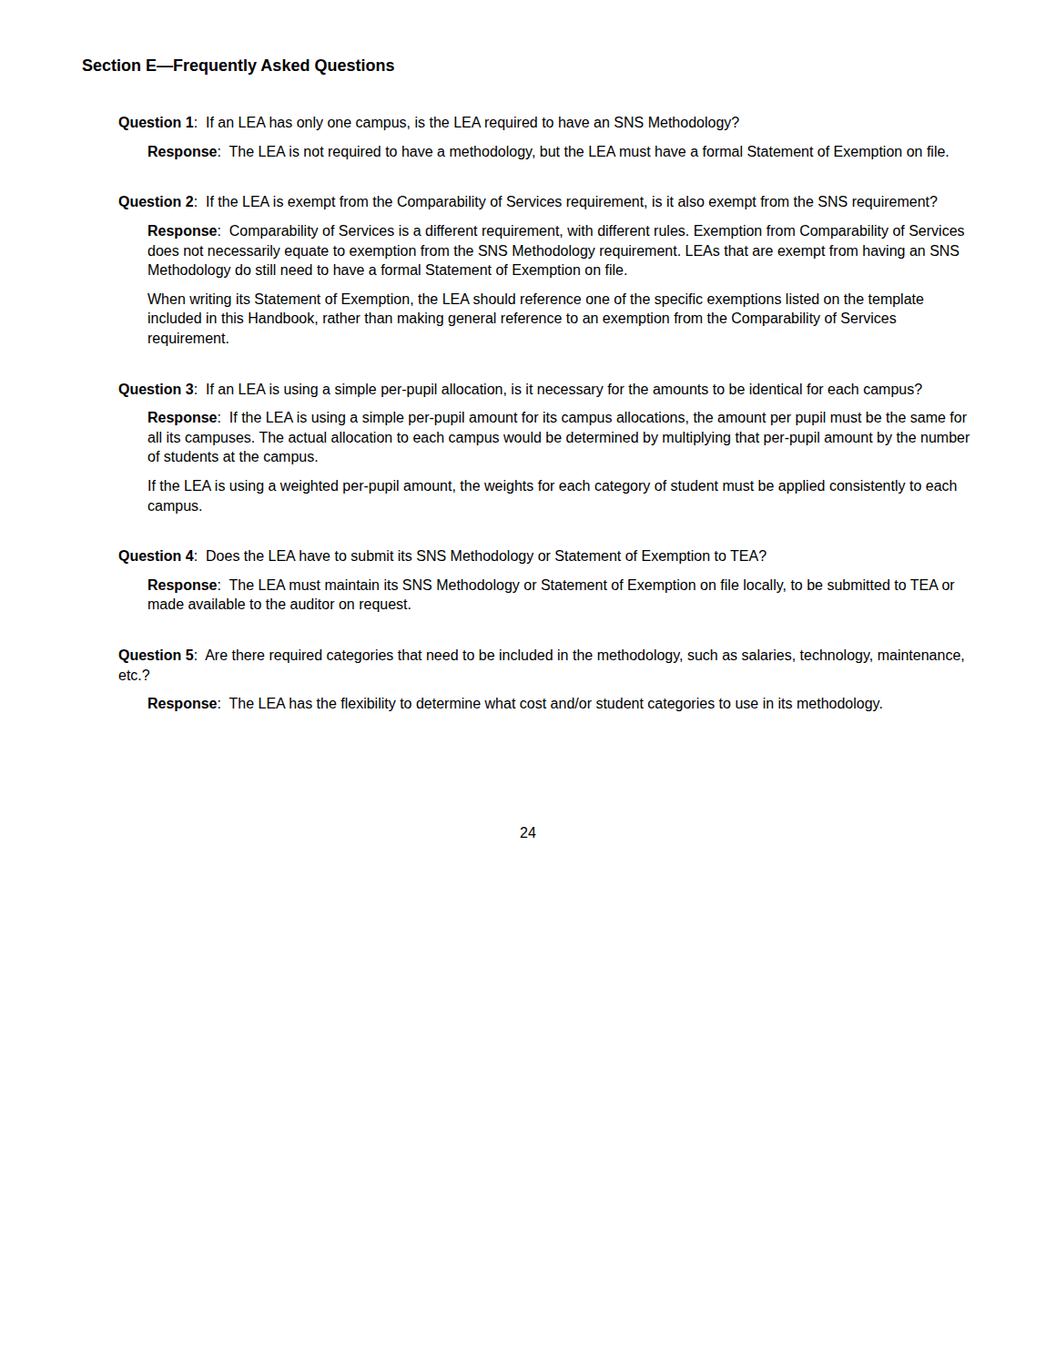Section E—Frequently Asked Questions
Question 1: If an LEA has only one campus, is the LEA required to have an SNS Methodology?
Response: The LEA is not required to have a methodology, but the LEA must have a formal Statement of Exemption on file.
Question 2: If the LEA is exempt from the Comparability of Services requirement, is it also exempt from the SNS requirement?
Response: Comparability of Services is a different requirement, with different rules. Exemption from Comparability of Services does not necessarily equate to exemption from the SNS Methodology requirement. LEAs that are exempt from having an SNS Methodology do still need to have a formal Statement of Exemption on file.
When writing its Statement of Exemption, the LEA should reference one of the specific exemptions listed on the template included in this Handbook, rather than making general reference to an exemption from the Comparability of Services requirement.
Question 3: If an LEA is using a simple per-pupil allocation, is it necessary for the amounts to be identical for each campus?
Response: If the LEA is using a simple per-pupil amount for its campus allocations, the amount per pupil must be the same for all its campuses. The actual allocation to each campus would be determined by multiplying that per-pupil amount by the number of students at the campus.
If the LEA is using a weighted per-pupil amount, the weights for each category of student must be applied consistently to each campus.
Question 4: Does the LEA have to submit its SNS Methodology or Statement of Exemption to TEA?
Response: The LEA must maintain its SNS Methodology or Statement of Exemption on file locally, to be submitted to TEA or made available to the auditor on request.
Question 5: Are there required categories that need to be included in the methodology, such as salaries, technology, maintenance, etc.?
Response: The LEA has the flexibility to determine what cost and/or student categories to use in its methodology.
24